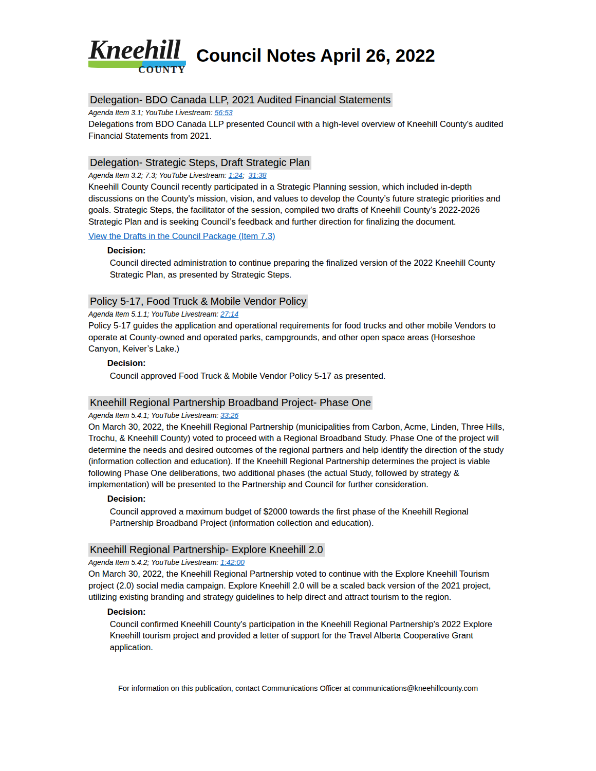Kneehill COUNTY
Council Notes April 26, 2022
Delegation- BDO Canada LLP, 2021 Audited Financial Statements
Agenda Item 3.1; YouTube Livestream: 56:53
Delegations from BDO Canada LLP presented Council with a high-level overview of Kneehill County's audited Financial Statements from 2021.
Delegation- Strategic Steps, Draft Strategic Plan
Agenda Item 3.2; 7.3; YouTube Livestream: 1:24; 31:38
Kneehill County Council recently participated in a Strategic Planning session, which included in-depth discussions on the County's mission, vision, and values to develop the County’s future strategic priorities and goals. Strategic Steps, the facilitator of the session, compiled two drafts of Kneehill County’s 2022-2026 Strategic Plan and is seeking Council’s feedback and further direction for finalizing the document.
View the Drafts in the Council Package (Item 7.3)
Decision:
Council directed administration to continue preparing the finalized version of the 2022 Kneehill County Strategic Plan, as presented by Strategic Steps.
Policy 5-17, Food Truck & Mobile Vendor Policy
Agenda Item 5.1.1; YouTube Livestream: 27:14
Policy 5-17 guides the application and operational requirements for food trucks and other mobile Vendors to operate at County-owned and operated parks, campgrounds, and other open space areas (Horseshoe Canyon, Keiver’s Lake.)
Decision:
Council approved Food Truck & Mobile Vendor Policy 5-17 as presented.
Kneehill Regional Partnership Broadband Project- Phase One
Agenda Item 5.4.1; YouTube Livestream: 33:26
On March 30, 2022, the Kneehill Regional Partnership (municipalities from Carbon, Acme, Linden, Three Hills, Trochu, & Kneehill County) voted to proceed with a Regional Broadband Study. Phase One of the project will determine the needs and desired outcomes of the regional partners and help identify the direction of the study (information collection and education). If the Kneehill Regional Partnership determines the project is viable following Phase One deliberations, two additional phases (the actual Study, followed by strategy & implementation) will be presented to the Partnership and Council for further consideration.
Decision:
Council approved a maximum budget of $2000 towards the first phase of the Kneehill Regional Partnership Broadband Project (information collection and education).
Kneehill Regional Partnership- Explore Kneehill 2.0
Agenda Item 5.4.2; YouTube Livestream: 1:42:00
On March 30, 2022, the Kneehill Regional Partnership voted to continue with the Explore Kneehill Tourism project (2.0) social media campaign. Explore Kneehill 2.0 will be a scaled back version of the 2021 project, utilizing existing branding and strategy guidelines to help direct and attract tourism to the region.
Decision:
Council confirmed Kneehill County's participation in the Kneehill Regional Partnership's 2022 Explore Kneehill tourism project and provided a letter of support for the Travel Alberta Cooperative Grant application.
For information on this publication, contact Communications Officer at communications@kneehillcounty.com